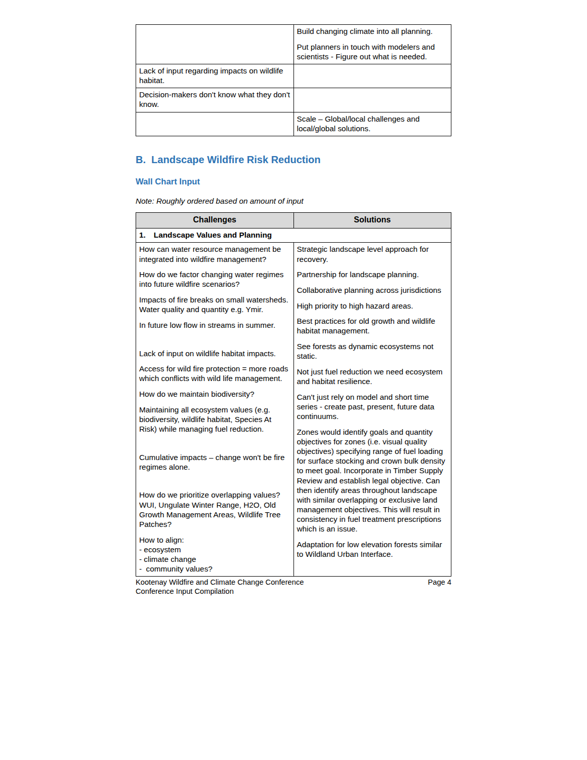| | Build changing climate into all planning. Put planners in touch with modelers and scientists - Figure out what is needed. |
| Lack of input regarding impacts on wildlife habitat. | |
| Decision-makers don't know what they don't know. | |
| | Scale – Global/local challenges and local/global solutions. |
B. Landscape Wildfire Risk Reduction
Wall Chart Input
Note: Roughly ordered based on amount of input
| Challenges | Solutions |
| --- | --- |
| 1. Landscape Values and Planning |
| How can water resource management be integrated into wildfire management? How do we factor changing water regimes into future wildfire scenarios? Impacts of fire breaks on small watersheds. Water quality and quantity e.g. Ymir. In future low flow in streams in summer. Lack of input on wildlife habitat impacts. Access for wild fire protection = more roads which conflicts with wild life management. How do we maintain biodiversity? Maintaining all ecosystem values (e.g. biodiversity, wildlife habitat, Species At Risk) while managing fuel reduction. Cumulative impacts – change won't be fire regimes alone. How do we prioritize overlapping values? WUI, Ungulate Winter Range, H2O, Old Growth Management Areas, Wildlife Tree Patches? How to align: - ecosystem - climate change - community values? | Strategic landscape level approach for recovery. Partnership for landscape planning. Collaborative planning across jurisdictions High priority to high hazard areas. Best practices for old growth and wildlife habitat management. See forests as dynamic ecosystems not static. Not just fuel reduction we need ecosystem and habitat resilience. Can't just rely on model and short time series - create past, present, future data continuums. Zones would identify goals and quantity objectives for zones (i.e. visual quality objectives) specifying range of fuel loading for surface stocking and crown bulk density to meet goal. Incorporate in Timber Supply Review and establish legal objective. Can then identify areas throughout landscape with similar overlapping or exclusive land management objectives. This will result in consistency in fuel treatment prescriptions which is an issue. Adaptation for low elevation forests similar to Wildland Urban Interface. |
Kootenay Wildfire and Climate Change Conference
Conference Input Compilation
Page 4